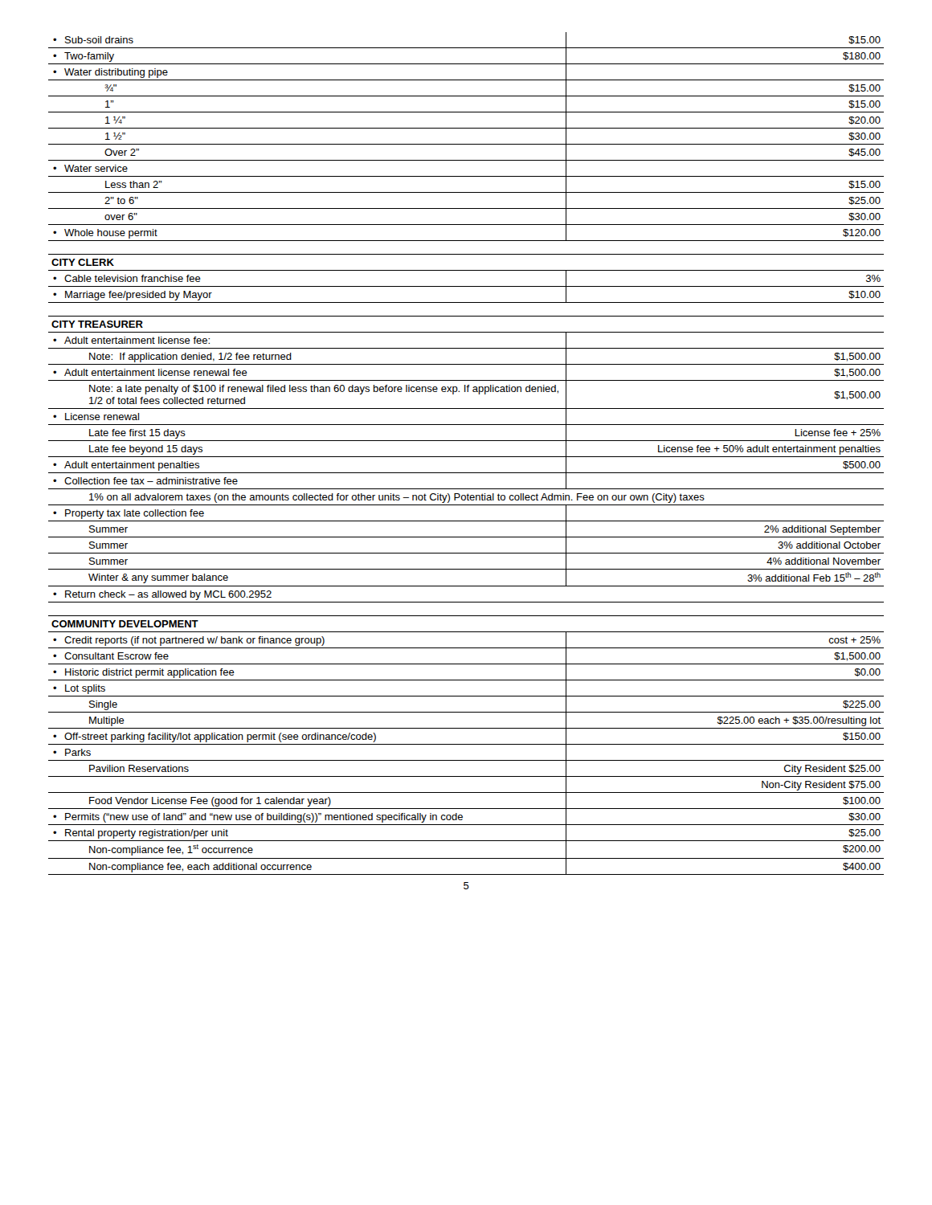| Sub-soil drains | $15.00 |
| Two-family | $180.00 |
| Water distributing pipe | |
| ¾" | $15.00 |
| 1” | $15.00 |
| 1 ¼” | $20.00 |
| 1 ½” | $30.00 |
| Over 2” | $45.00 |
| Water service | |
| Less than 2” | $15.00 |
| 2" to 6" | $25.00 |
| over 6" | $30.00 |
| Whole house permit | $120.00 |
| CITY CLERK | |
| Cable television franchise fee | 3% |
| Marriage fee/presided by Mayor | $10.00 |
| CITY TREASURER | |
| Adult entertainment license fee: | |
| Note: If application denied, 1/2 fee returned | $1,500.00 |
| Adult entertainment license renewal fee | $1,500.00 |
| Note: a late penalty of $100 if renewal filed less than 60 days before license exp. If application denied, 1/2 of total fees collected returned | $1,500.00 |
| License renewal | |
| Late fee first 15 days | License fee + 25% |
| Late fee beyond 15 days | License fee + 50% adult entertainment penalties |
| Adult entertainment penalties | $500.00 |
| Collection fee tax – administrative fee | |
| 1% on all advalorem taxes (on the amounts collected for other units – not City) Potential to collect Admin. Fee on our own (City) taxes |
| Property tax late collection fee | |
| Summer | 2% additional September |
| Summer | 3% additional October |
| Summer | 4% additional November |
| Winter & any summer balance | 3% additional Feb 15 th – 28 th |
| Return check – as allowed by MCL 600.2952 |
| COMMUNITY DEVELOPMENT | |
| Credit reports (if not partnered w/ bank or finance group) | cost + 25% |
| Consultant Escrow fee | $1,500.00 |
| Historic district permit application fee | $0.00 |
| Lot splits | |
| Single | $225.00 |
| Multiple | $225.00 each + $35.00/resulting lot |
| Off-street parking facility/lot application permit (see ordinance/code) | $150.00 |
| Parks | |
| Pavilion Reservations | City Resident $25.00 |
| | Non-City Resident $75.00 |
| Food Vendor License Fee (good for 1 calendar year) | $100.00 |
| Permits (“new use of land” and “new use of building(s))” mentioned specifically in code | $30.00 |
| Rental property registration/per unit | $25.00 |
| Non-compliance fee, 1 st occurrence | $200.00 |
| Non-compliance fee, each additional occurrence | $400.00 |
5